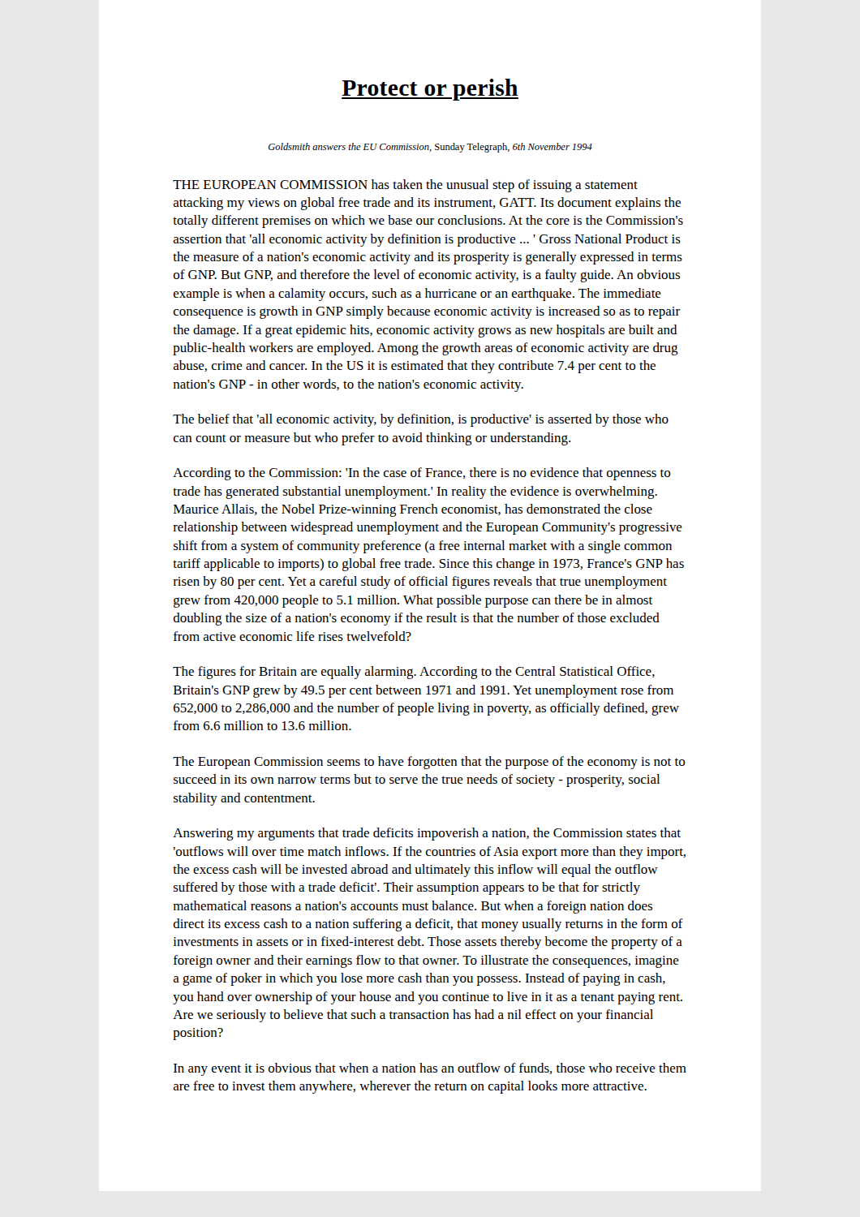Protect or perish
Goldsmith answers the EU Commission, Sunday Telegraph, 6th November 1994
THE EUROPEAN COMMISSION has taken the unusual step of issuing a statement attacking my views on global free trade and its instrument, GATT. Its document explains the totally different premises on which we base our conclusions. At the core is the Commission's assertion that 'all economic activity by definition is productive ... ' Gross National Product is the measure of a nation's economic activity and its prosperity is generally expressed in terms of GNP. But GNP, and therefore the level of economic activity, is a faulty guide. An obvious example is when a calamity occurs, such as a hurricane or an earthquake. The immediate consequence is growth in GNP simply because economic activity is increased so as to repair the damage. If a great epidemic hits, economic activity grows as new hospitals are built and public-health workers are employed. Among the growth areas of economic activity are drug abuse, crime and cancer. In the US it is estimated that they contribute 7.4 per cent to the nation's GNP - in other words, to the nation's economic activity.
The belief that 'all economic activity, by definition, is productive' is asserted by those who can count or measure but who prefer to avoid thinking or understanding.
According to the Commission: 'In the case of France, there is no evidence that openness to trade has generated substantial unemployment.' In reality the evidence is overwhelming. Maurice Allais, the Nobel Prize-winning French economist, has demonstrated the close relationship between widespread unemployment and the European Community's progressive shift from a system of community preference (a free internal market with a single common tariff applicable to imports) to global free trade. Since this change in 1973, France's GNP has risen by 80 per cent. Yet a careful study of official figures reveals that true unemployment grew from 420,000 people to 5.1 million. What possible purpose can there be in almost doubling the size of a nation's economy if the result is that the number of those excluded from active economic life rises twelvefold?
The figures for Britain are equally alarming. According to the Central Statistical Office, Britain's GNP grew by 49.5 per cent between 1971 and 1991. Yet unemployment rose from 652,000 to 2,286,000 and the number of people living in poverty, as officially defined, grew from 6.6 million to 13.6 million.
The European Commission seems to have forgotten that the purpose of the economy is not to succeed in its own narrow terms but to serve the true needs of society - prosperity, social stability and contentment.
Answering my arguments that trade deficits impoverish a nation, the Commission states that 'outflows will over time match inflows. If the countries of Asia export more than they import, the excess cash will be invested abroad and ultimately this inflow will equal the outflow suffered by those with a trade deficit'. Their assumption appears to be that for strictly mathematical reasons a nation's accounts must balance. But when a foreign nation does direct its excess cash to a nation suffering a deficit, that money usually returns in the form of investments in assets or in fixed-interest debt. Those assets thereby become the property of a foreign owner and their earnings flow to that owner. To illustrate the consequences, imagine a game of poker in which you lose more cash than you possess. Instead of paying in cash, you hand over ownership of your house and you continue to live in it as a tenant paying rent. Are we seriously to believe that such a transaction has had a nil effect on your financial position?
In any event it is obvious that when a nation has an outflow of funds, those who receive them are free to invest them anywhere, wherever the return on capital looks more attractive.